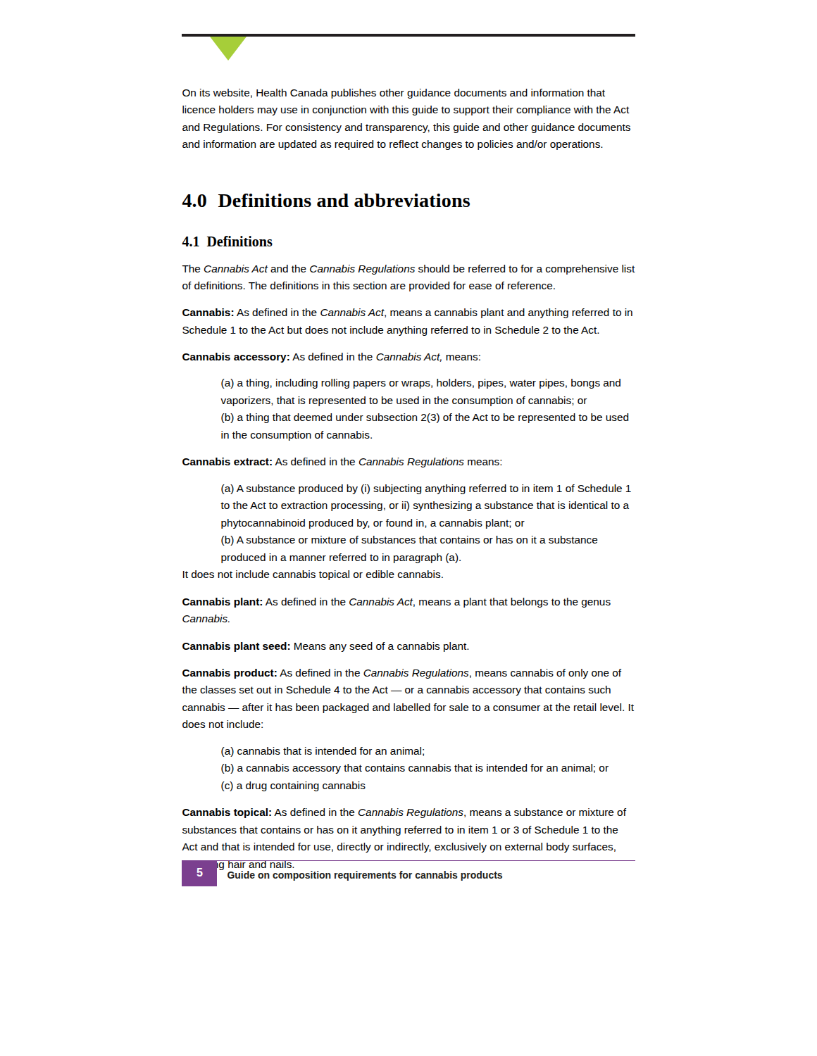On its website, Health Canada publishes other guidance documents and information that licence holders may use in conjunction with this guide to support their compliance with the Act and Regulations. For consistency and transparency, this guide and other guidance documents and information are updated as required to reflect changes to policies and/or operations.
4.0 Definitions and abbreviations
4.1 Definitions
The Cannabis Act and the Cannabis Regulations should be referred to for a comprehensive list of definitions. The definitions in this section are provided for ease of reference.
Cannabis: As defined in the Cannabis Act, means a cannabis plant and anything referred to in Schedule 1 to the Act but does not include anything referred to in Schedule 2 to the Act.
Cannabis accessory: As defined in the Cannabis Act, means:
(a) a thing, including rolling papers or wraps, holders, pipes, water pipes, bongs and vaporizers, that is represented to be used in the consumption of cannabis; or
(b) a thing that deemed under subsection 2(3) of the Act to be represented to be used in the consumption of cannabis.
Cannabis extract: As defined in the Cannabis Regulations means:
(a) A substance produced by (i) subjecting anything referred to in item 1 of Schedule 1 to the Act to extraction processing, or ii) synthesizing a substance that is identical to a phytocannabinoid produced by, or found in, a cannabis plant; or
(b) A substance or mixture of substances that contains or has on it a substance produced in a manner referred to in paragraph (a).
It does not include cannabis topical or edible cannabis.
Cannabis plant: As defined in the Cannabis Act, means a plant that belongs to the genus Cannabis.
Cannabis plant seed: Means any seed of a cannabis plant.
Cannabis product: As defined in the Cannabis Regulations, means cannabis of only one of the classes set out in Schedule 4 to the Act — or a cannabis accessory that contains such cannabis — after it has been packaged and labelled for sale to a consumer at the retail level. It does not include:
(a) cannabis that is intended for an animal;
(b) a cannabis accessory that contains cannabis that is intended for an animal; or
(c) a drug containing cannabis
Cannabis topical: As defined in the Cannabis Regulations, means a substance or mixture of substances that contains or has on it anything referred to in item 1 or 3 of Schedule 1 to the Act and that is intended for use, directly or indirectly, exclusively on external body surfaces, including hair and nails.
5
Guide on composition requirements for cannabis products